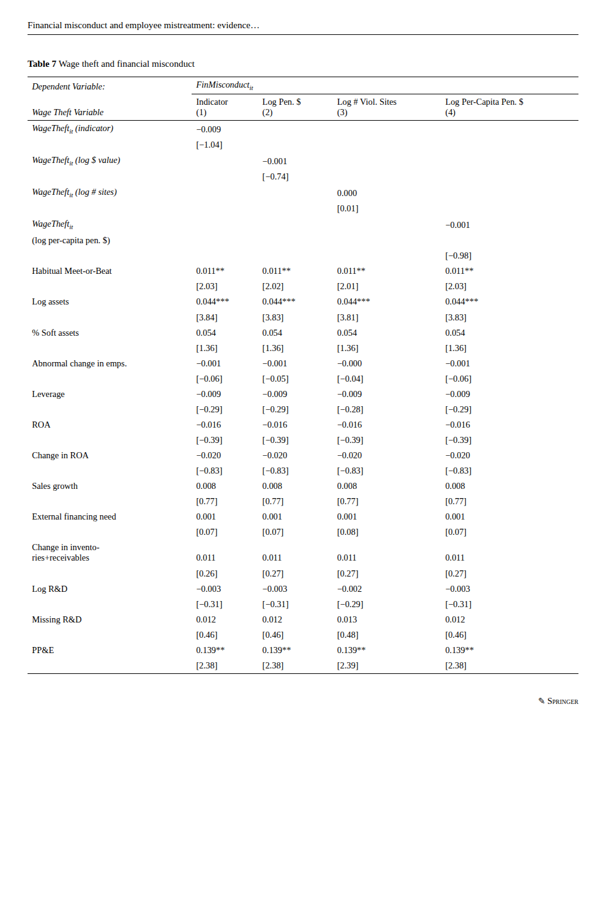Financial misconduct and employee mistreatment: evidence…
Table 7 Wage theft and financial misconduct
| Dependent Variable: | FinMisconduct it |
| --- | --- |
| Wage Theft Variable | Indicator (1) | Log Pen. $ (2) | Log # Viol. Sites (3) | Log Per-Capita Pen. $ (4) |
| WageTheft it (indicator) | −0.009 | | | |
| | [−1.04] | | | |
| WageTheft it (log $ value) | | −0.001 | | |
| | | [−0.74] | | |
| WageTheft it (log # sites) | | | 0.000 | |
| | | | [0.01] | |
| WageTheft it | | | | −0.001 |
| (log per-capita pen. $) | | | | |
| | | | | [−0.98] |
| Habitual Meet-or-Beat | 0.011** | 0.011** | 0.011** | 0.011** |
| | [2.03] | [2.02] | [2.01] | [2.03] |
| Log assets | 0.044*** | 0.044*** | 0.044*** | 0.044*** |
| | [3.84] | [3.83] | [3.81] | [3.83] |
| % Soft assets | 0.054 | 0.054 | 0.054 | 0.054 |
| | [1.36] | [1.36] | [1.36] | [1.36] |
| Abnormal change in emps. | −0.001 | −0.001 | −0.000 | −0.001 |
| | [−0.06] | [−0.05] | [−0.04] | [−0.06] |
| Leverage | −0.009 | −0.009 | −0.009 | −0.009 |
| | [−0.29] | [−0.29] | [−0.28] | [−0.29] |
| ROA | −0.016 | −0.016 | −0.016 | −0.016 |
| | [−0.39] | [−0.39] | [−0.39] | [−0.39] |
| Change in ROA | −0.020 | −0.020 | −0.020 | −0.020 |
| | [−0.83] | [−0.83] | [−0.83] | [−0.83] |
| Sales growth | 0.008 | 0.008 | 0.008 | 0.008 |
| | [0.77] | [0.77] | [0.77] | [0.77] |
| External financing need | 0.001 | 0.001 | 0.001 | 0.001 |
| | [0.07] | [0.07] | [0.08] | [0.07] |
| Change in invento- ries+receivables | 0.011 | 0.011 | 0.011 | 0.011 |
| | [0.26] | [0.27] | [0.27] | [0.27] |
| Log R&D | −0.003 | −0.003 | −0.002 | −0.003 |
| | [−0.31] | [−0.31] | [−0.29] | [−0.31] |
| Missing R&D | 0.012 | 0.012 | 0.013 | 0.012 |
| | [0.46] | [0.46] | [0.48] | [0.46] |
| PP&E | 0.139** | 0.139** | 0.139** | 0.139** |
| | [2.38] | [2.38] | [2.39] | [2.38] |
✎ Springer